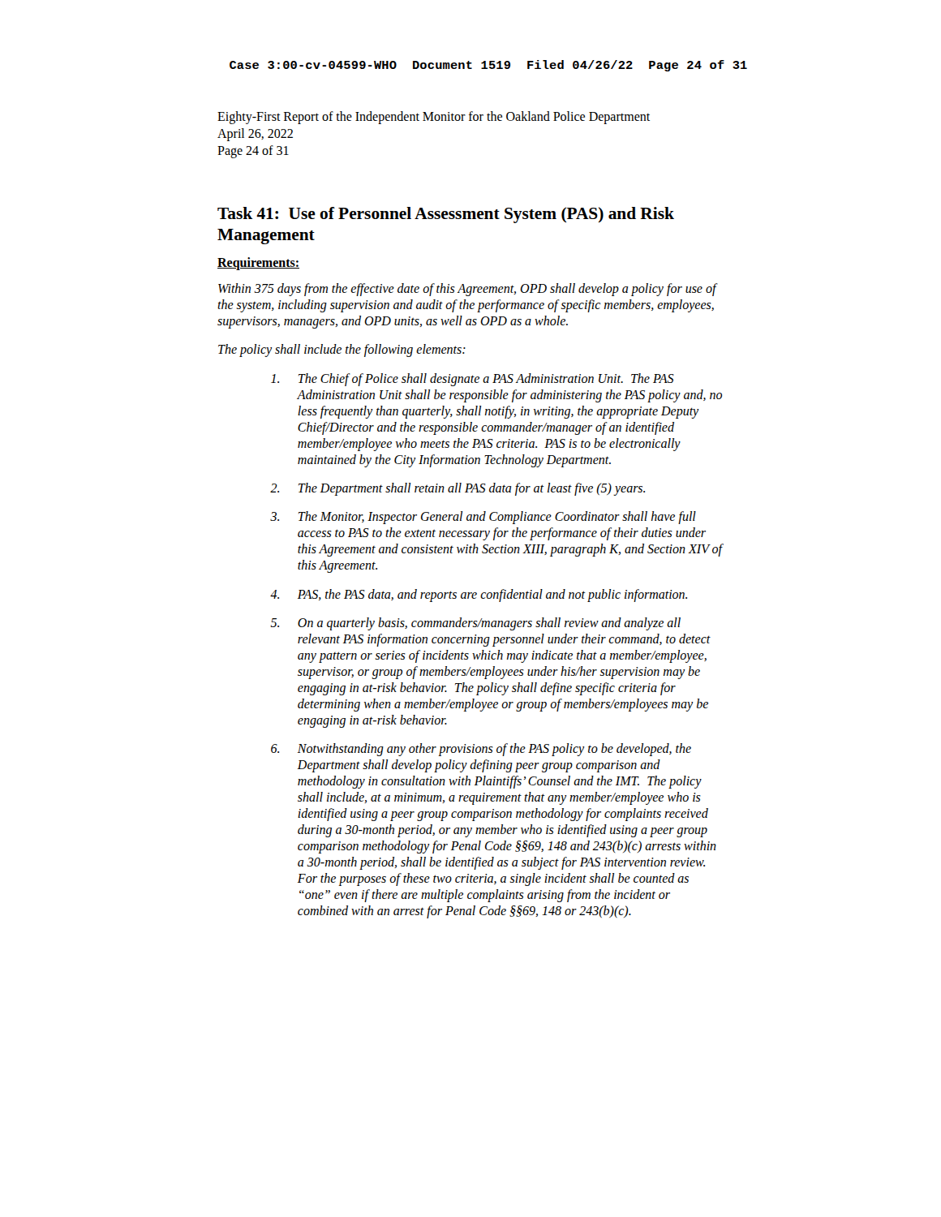Case 3:00-cv-04599-WHO Document 1519 Filed 04/26/22 Page 24 of 31
Eighty-First Report of the Independent Monitor for the Oakland Police Department
April 26, 2022
Page 24 of 31
Task 41: Use of Personnel Assessment System (PAS) and Risk Management
Requirements:
Within 375 days from the effective date of this Agreement, OPD shall develop a policy for use of the system, including supervision and audit of the performance of specific members, employees, supervisors, managers, and OPD units, as well as OPD as a whole.
The policy shall include the following elements:
The Chief of Police shall designate a PAS Administration Unit. The PAS Administration Unit shall be responsible for administering the PAS policy and, no less frequently than quarterly, shall notify, in writing, the appropriate Deputy Chief/Director and the responsible commander/manager of an identified member/employee who meets the PAS criteria. PAS is to be electronically maintained by the City Information Technology Department.
The Department shall retain all PAS data for at least five (5) years.
The Monitor, Inspector General and Compliance Coordinator shall have full access to PAS to the extent necessary for the performance of their duties under this Agreement and consistent with Section XIII, paragraph K, and Section XIV of this Agreement.
PAS, the PAS data, and reports are confidential and not public information.
On a quarterly basis, commanders/managers shall review and analyze all relevant PAS information concerning personnel under their command, to detect any pattern or series of incidents which may indicate that a member/employee, supervisor, or group of members/employees under his/her supervision may be engaging in at-risk behavior. The policy shall define specific criteria for determining when a member/employee or group of members/employees may be engaging in at-risk behavior.
Notwithstanding any other provisions of the PAS policy to be developed, the Department shall develop policy defining peer group comparison and methodology in consultation with Plaintiffs’ Counsel and the IMT. The policy shall include, at a minimum, a requirement that any member/employee who is identified using a peer group comparison methodology for complaints received during a 30-month period, or any member who is identified using a peer group comparison methodology for Penal Code §§69, 148 and 243(b)(c) arrests within a 30-month period, shall be identified as a subject for PAS intervention review. For the purposes of these two criteria, a single incident shall be counted as “one” even if there are multiple complaints arising from the incident or combined with an arrest for Penal Code §§69, 148 or 243(b)(c).